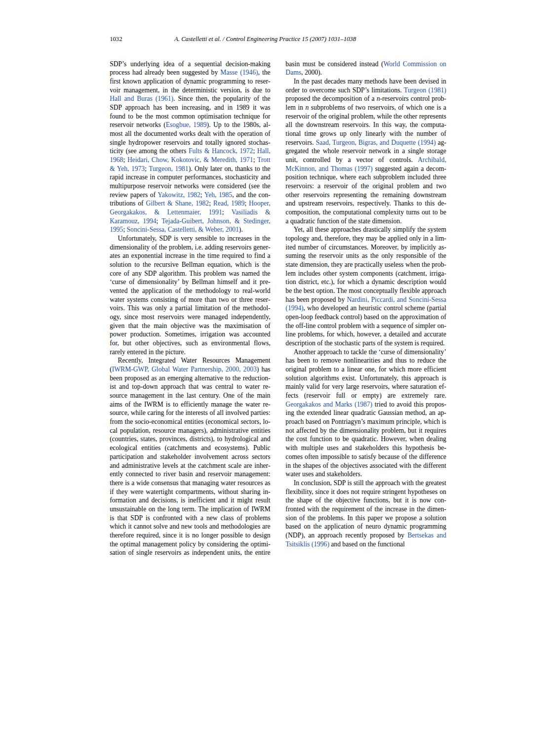1032 A. Castelletti et al. / Control Engineering Practice 15 (2007) 1031–1038
SDP’s underlying idea of a sequential decision-making process had already been suggested by Masse (1946), the first known application of dynamic programming to reservoir management, in the deterministic version, is due to Hall and Buras (1961). Since then, the popularity of the SDP approach has been increasing, and in 1989 it was found to be the most common optimisation technique for reservoir networks (Esogbue, 1989). Up to the 1980s, almost all the documented works dealt with the operation of single hydropower reservoirs and totally ignored stochasticity (see among the others Fults & Hancock, 1972; Hall, 1968; Heidari, Chow, Kokotovic, & Meredith, 1971; Trott & Yeh, 1973; Turgeon, 1981). Only later on, thanks to the rapid increase in computer performances, stochasticity and multipurpose reservoir networks were considered (see the review papers of Yakowitz, 1982; Yeh, 1985, and the contributions of Gilbert & Shane, 1982; Read, 1989; Hooper, Georgakakos, & Lettenmaier, 1991; Vasiliadis & Karamouz, 1994; Tejada-Guibert, Johnson, & Stedinger, 1995; Soncini-Sessa, Castelletti, & Weber, 2001).
Unfortunately, SDP is very sensible to increases in the dimensionality of the problem, i.e. adding reservoirs generates an exponential increase in the time required to find a solution to the recursive Bellman equation, which is the core of any SDP algorithm. This problem was named the ‘curse of dimensionality’ by Bellman himself and it prevented the application of the methodology to real-world water systems consisting of more than two or three reservoirs. This was only a partial limitation of the methodology, since most reservoirs were managed independently, given that the main objective was the maximisation of power production. Sometimes, irrigation was accounted for, but other objectives, such as environmental flows, rarely entered in the picture.
Recently, Integrated Water Resources Management (IWRM-GWP, Global Water Partnership, 2000, 2003) has been proposed as an emerging alternative to the reductionist and top-down approach that was central to water resource management in the last century. One of the main aims of the IWRM is to efficiently manage the water resource, while caring for the interests of all involved parties: from the socio-economical entities (economical sectors, local population, resource managers), administrative entities (countries, states, provinces, districts), to hydrological and ecological entities (catchments and ecosystems). Public participation and stakeholder involvement across sectors and administrative levels at the catchment scale are inherently connected to river basin and reservoir management: there is a wide consensus that managing water resources as if they were watertight compartments, without sharing information and decisions, is inefficient and it might result unsustainable on the long term. The implication of IWRM is that SDP is confronted with a new class of problems which it cannot solve and new tools and methodologies are therefore required, since it is no longer possible to design the optimal management policy by considering the optimisation of single reservoirs as independent units, the entire basin must be considered instead (World Commission on Dams, 2000).
In the past decades many methods have been devised in order to overcome such SDP’s limitations. Turgeon (1981) proposed the decomposition of a n-reservoirs control problem in n subproblems of two reservoirs, of which one is a reservoir of the original problem, while the other represents all the downstream reservoirs. In this way, the computational time grows up only linearly with the number of reservoirs. Saad, Turgeon, Bigras, and Duquette (1994) aggregated the whole reservoir network in a single storage unit, controlled by a vector of controls. Archibald, McKinnon, and Thomas (1997) suggested again a decomposition technique, where each subproblem included three reservoirs: a reservoir of the original problem and two other reservoirs representing the remaining downstream and upstream reservoirs, respectively. Thanks to this decomposition, the computational complexity turns out to be a quadratic function of the state dimension.
Yet, all these approaches drastically simplify the system topology and, therefore, they may be applied only in a limited number of circumstances. Moreover, by implicitly assuming the reservoir units as the only responsible of the state dimension, they are practically useless when the problem includes other system components (catchment, irrigation district, etc.), for which a dynamic description would be the best option. The most conceptually flexible approach has been proposed by Nardini, Piccardi, and Soncini-Sessa (1994), who developed an heuristic control scheme (partial open-loop feedback control) based on the approximation of the off-line control problem with a sequence of simpler on-line problems, for which, however, a detailed and accurate description of the stochastic parts of the system is required.
Another approach to tackle the ‘curse of dimensionality’ has been to remove nonlinearities and thus to reduce the original problem to a linear one, for which more efficient solution algorithms exist. Unfortunately, this approach is mainly valid for very large reservoirs, where saturation effects (reservoir full or empty) are extremely rare. Georgakakos and Marks (1987) tried to avoid this proposing the extended linear quadratic Gaussian method, an approach based on Pontriagyn’s maximum principle, which is not affected by the dimensionality problem, but it requires the cost function to be quadratic. However, when dealing with multiple uses and stakeholders this hypothesis becomes often impossible to satisfy because of the difference in the shapes of the objectives associated with the different water uses and stakeholders.
In conclusion, SDP is still the approach with the greatest flexibility, since it does not require stringent hypotheses on the shape of the objective functions, but it is now confronted with the requirement of the increase in the dimension of the problems. In this paper we propose a solution based on the application of neuro dynamic programming (NDP), an approach recently proposed by Bertsekas and Tsitsiklis (1996) and based on the functional